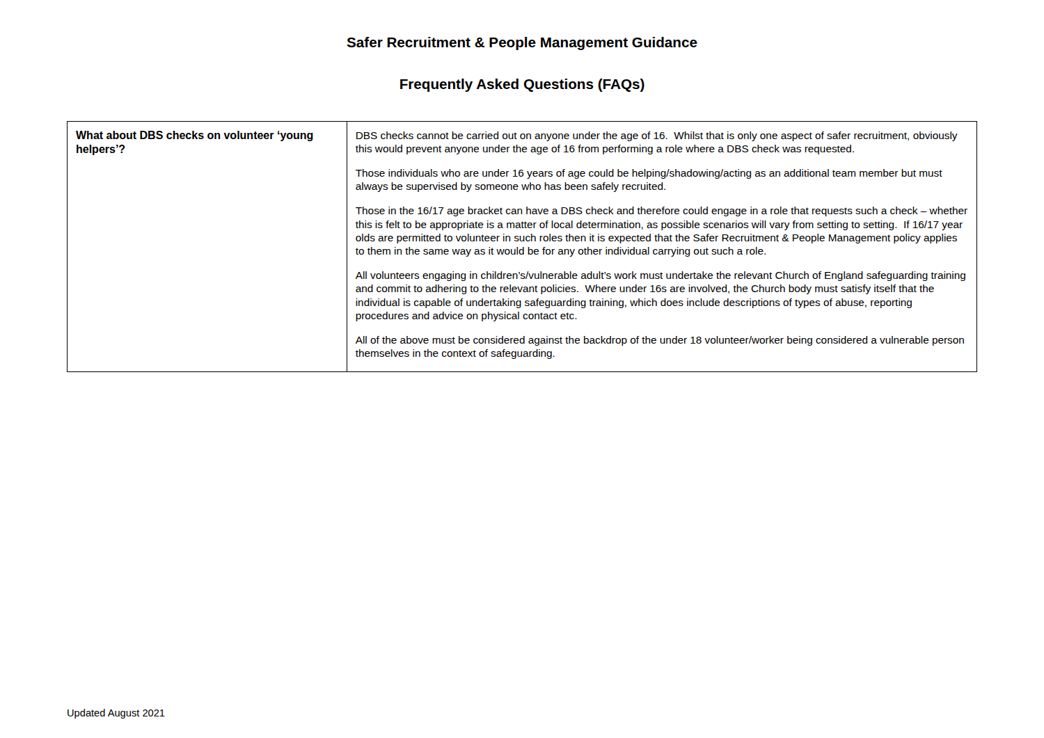Safer Recruitment & People Management Guidance
Frequently Asked Questions (FAQs)
| What about DBS checks on volunteer ‘young helpers’? | DBS checks cannot be carried out on anyone under the age of 16. Whilst that is only one aspect of safer recruitment, obviously this would prevent anyone under the age of 16 from performing a role where a DBS check was requested. Those individuals who are under 16 years of age could be helping/shadowing/acting as an additional team member but must always be supervised by someone who has been safely recruited. Those in the 16/17 age bracket can have a DBS check and therefore could engage in a role that requests such a check – whether this is felt to be appropriate is a matter of local determination, as possible scenarios will vary from setting to setting. If 16/17 year olds are permitted to volunteer in such roles then it is expected that the Safer Recruitment & People Management policy applies to them in the same way as it would be for any other individual carrying out such a role. All volunteers engaging in children’s/vulnerable adult’s work must undertake the relevant Church of England safeguarding training and commit to adhering to the relevant policies. Where under 16s are involved, the Church body must satisfy itself that the individual is capable of undertaking safeguarding training, which does include descriptions of types of abuse, reporting procedures and advice on physical contact etc. All of the above must be considered against the backdrop of the under 18 volunteer/worker being considered a vulnerable person themselves in the context of safeguarding. |
Updated August 2021